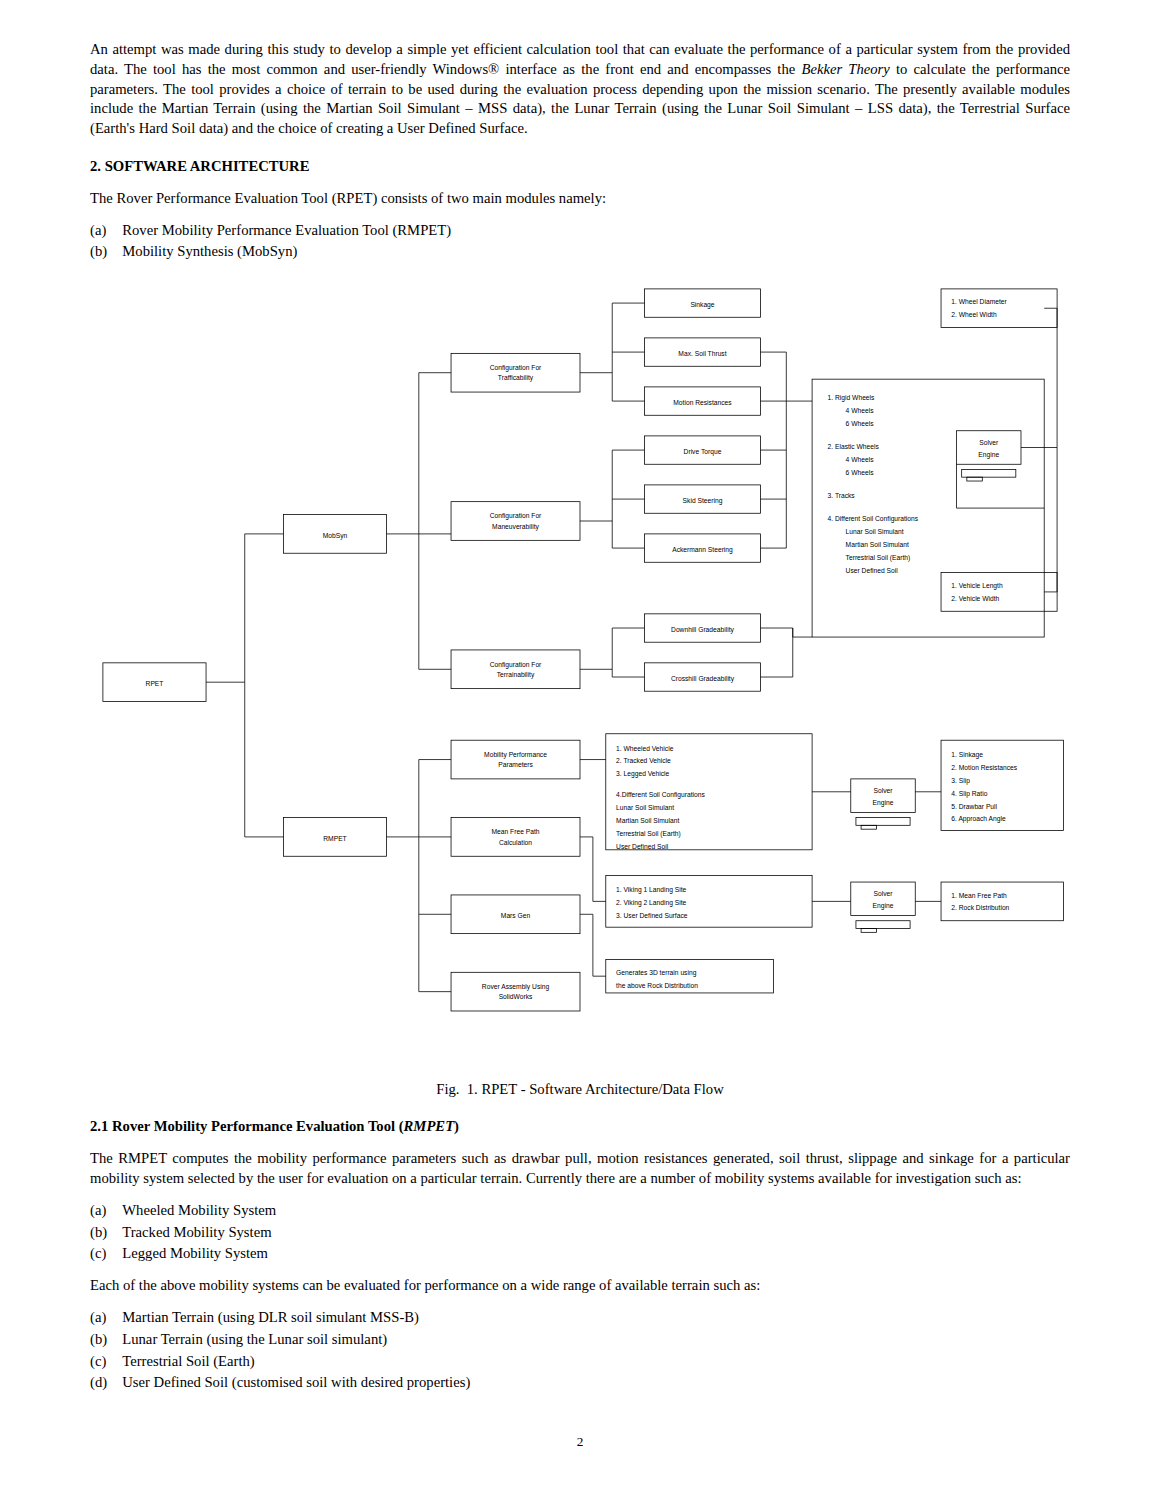An attempt was made during this study to develop a simple yet efficient calculation tool that can evaluate the performance of a particular system from the provided data. The tool has the most common and user-friendly Windows® interface as the front end and encompasses the Bekker Theory to calculate the performance parameters. The tool provides a choice of terrain to be used during the evaluation process depending upon the mission scenario. The presently available modules include the Martian Terrain (using the Martian Soil Simulant – MSS data), the Lunar Terrain (using the Lunar Soil Simulant – LSS data), the Terrestrial Surface (Earth's Hard Soil data) and the choice of creating a User Defined Surface.
2. SOFTWARE ARCHITECTURE
The Rover Performance Evaluation Tool (RPET) consists of two main modules namely:
(a) Rover Mobility Performance Evaluation Tool (RMPET)
(b) Mobility Synthesis (MobSyn)
RPET MobSyn RMPET Configuration For Trafficability Configuration For Maneuverability Configuration For Terrainability Sinkage Max. Soil Thrust Motion Resistances Drive Torque Skid Steering Ackermann Steering Downhill Gradeability Crosshill Gradeability 1. Rigid Wheels 4 Wheels 6 Wheels 2. Elastic Wheels 4 Wheels 6 Wheels 3. Tracks 4. Different Soil Configurations Lunar Soil Simulant Martian Soil Simulant Terrestrial Soil (Earth) User Defined Soil 1. Wheel Diameter 2. Wheel Width Solver Engine 1. Vehicle Length 2. Vehicle Width Mobility Performance Parameters Mean Free Path Calculation Mars Gen Rover Assembly Using SolidWorks 1. Wheeled Vehicle 2. Tracked Vehicle 3. Legged Vehicle 4.Different Soil Configurations Lunar Soil Simulant Martian Soil Simulant Terrestrial Soil (Earth) User Defined Soil Solver Engine 1. Sinkage 2. Motion Resistances 3. Slip 4. Slip Ratio 5. Drawbar Pull 6. Approach Angle 1. Viking 1 Landing Site 2. Viking 2 Landing Site 3. User Defined Surface Solver Engine 1. Mean Free Path 2. Rock Distribution Generates 3D terrain using the above Rock Distribution
Fig. 1. RPET - Software Architecture/Data Flow
2.1 Rover Mobility Performance Evaluation Tool (RMPET)
The RMPET computes the mobility performance parameters such as drawbar pull, motion resistances generated, soil thrust, slippage and sinkage for a particular mobility system selected by the user for evaluation on a particular terrain. Currently there are a number of mobility systems available for investigation such as:
(a) Wheeled Mobility System
(b) Tracked Mobility System
(c) Legged Mobility System
Each of the above mobility systems can be evaluated for performance on a wide range of available terrain such as:
(a) Martian Terrain (using DLR soil simulant MSS-B)
(b) Lunar Terrain (using the Lunar soil simulant)
(c) Terrestrial Soil (Earth)
(d) User Defined Soil (customised soil with desired properties)
2